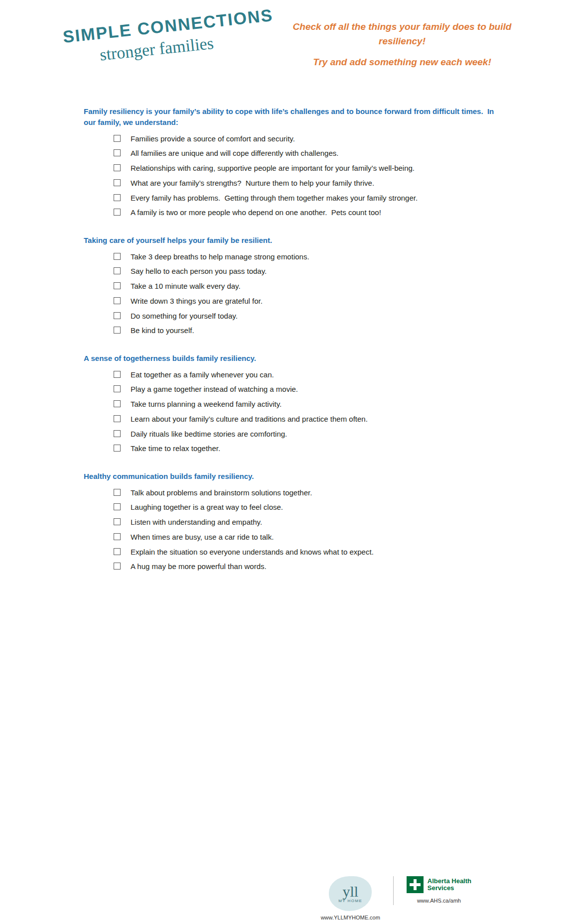Simple Connections
stronger families
Check off all the things your family does to build resiliency!
Try and add something new each week!
Family resiliency is your family’s ability to cope with life’s challenges and to bounce forward from difficult times. In our family, we understand:
Families provide a source of comfort and security.
All families are unique and will cope differently with challenges.
Relationships with caring, supportive people are important for your family’s well-being.
What are your family’s strengths? Nurture them to help your family thrive.
Every family has problems. Getting through them together makes your family stronger.
A family is two or more people who depend on one another. Pets count too!
Taking care of yourself helps your family be resilient.
Take 3 deep breaths to help manage strong emotions.
Say hello to each person you pass today.
Take a 10 minute walk every day.
Write down 3 things you are grateful for.
Do something for yourself today.
Be kind to yourself.
A sense of togetherness builds family resiliency.
Eat together as a family whenever you can.
Play a game together instead of watching a movie.
Take turns planning a weekend family activity.
Learn about your family’s culture and traditions and practice them often.
Daily rituals like bedtime stories are comforting.
Take time to relax together.
Healthy communication builds family resiliency.
Talk about problems and brainstorm solutions together.
Laughing together is a great way to feel close.
Listen with understanding and empathy.
When times are busy, use a car ride to talk.
Explain the situation so everyone understands and knows what to expect.
A hug may be more powerful than words.
yllMY HOME
www.YLLMYHOME.com
Alberta Health Services
www.AHS.ca/amh
HEALTH CENTRE